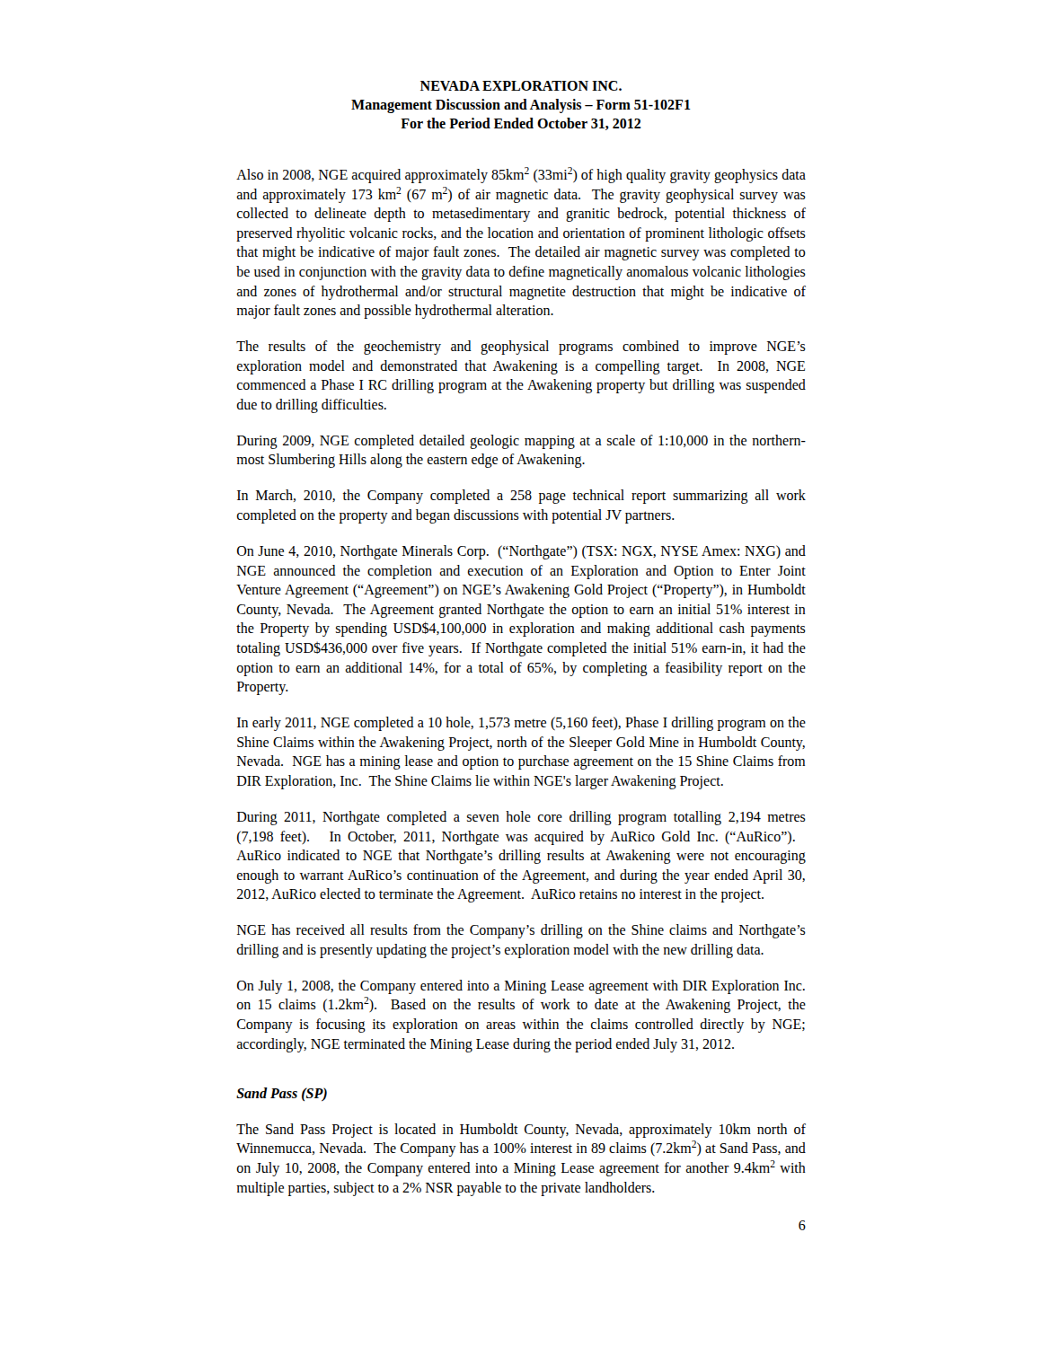NEVADA EXPLORATION INC.
Management Discussion and Analysis – Form 51-102F1
For the Period Ended October 31, 2012
Also in 2008, NGE acquired approximately 85km2 (33mi2) of high quality gravity geophysics data and approximately 173 km2 (67 m2) of air magnetic data. The gravity geophysical survey was collected to delineate depth to metasedimentary and granitic bedrock, potential thickness of preserved rhyolitic volcanic rocks, and the location and orientation of prominent lithologic offsets that might be indicative of major fault zones. The detailed air magnetic survey was completed to be used in conjunction with the gravity data to define magnetically anomalous volcanic lithologies and zones of hydrothermal and/or structural magnetite destruction that might be indicative of major fault zones and possible hydrothermal alteration.
The results of the geochemistry and geophysical programs combined to improve NGE’s exploration model and demonstrated that Awakening is a compelling target. In 2008, NGE commenced a Phase I RC drilling program at the Awakening property but drilling was suspended due to drilling difficulties.
During 2009, NGE completed detailed geologic mapping at a scale of 1:10,000 in the northern-most Slumbering Hills along the eastern edge of Awakening.
In March, 2010, the Company completed a 258 page technical report summarizing all work completed on the property and began discussions with potential JV partners.
On June 4, 2010, Northgate Minerals Corp. (“Northgate”) (TSX: NGX, NYSE Amex: NXG) and NGE announced the completion and execution of an Exploration and Option to Enter Joint Venture Agreement (“Agreement”) on NGE’s Awakening Gold Project (“Property”), in Humboldt County, Nevada. The Agreement granted Northgate the option to earn an initial 51% interest in the Property by spending USD$4,100,000 in exploration and making additional cash payments totaling USD$436,000 over five years. If Northgate completed the initial 51% earn-in, it had the option to earn an additional 14%, for a total of 65%, by completing a feasibility report on the Property.
In early 2011, NGE completed a 10 hole, 1,573 metre (5,160 feet), Phase I drilling program on the Shine Claims within the Awakening Project, north of the Sleeper Gold Mine in Humboldt County, Nevada. NGE has a mining lease and option to purchase agreement on the 15 Shine Claims from DIR Exploration, Inc. The Shine Claims lie within NGE's larger Awakening Project.
During 2011, Northgate completed a seven hole core drilling program totalling 2,194 metres (7,198 feet). In October, 2011, Northgate was acquired by AuRico Gold Inc. (“AuRico”). AuRico indicated to NGE that Northgate’s drilling results at Awakening were not encouraging enough to warrant AuRico’s continuation of the Agreement, and during the year ended April 30, 2012, AuRico elected to terminate the Agreement. AuRico retains no interest in the project.
NGE has received all results from the Company’s drilling on the Shine claims and Northgate’s drilling and is presently updating the project’s exploration model with the new drilling data.
On July 1, 2008, the Company entered into a Mining Lease agreement with DIR Exploration Inc. on 15 claims (1.2km2). Based on the results of work to date at the Awakening Project, the Company is focusing its exploration on areas within the claims controlled directly by NGE; accordingly, NGE terminated the Mining Lease during the period ended July 31, 2012.
Sand Pass (SP)
The Sand Pass Project is located in Humboldt County, Nevada, approximately 10km north of Winnemucca, Nevada. The Company has a 100% interest in 89 claims (7.2km2) at Sand Pass, and on July 10, 2008, the Company entered into a Mining Lease agreement for another 9.4km2 with multiple parties, subject to a 2% NSR payable to the private landholders.
6